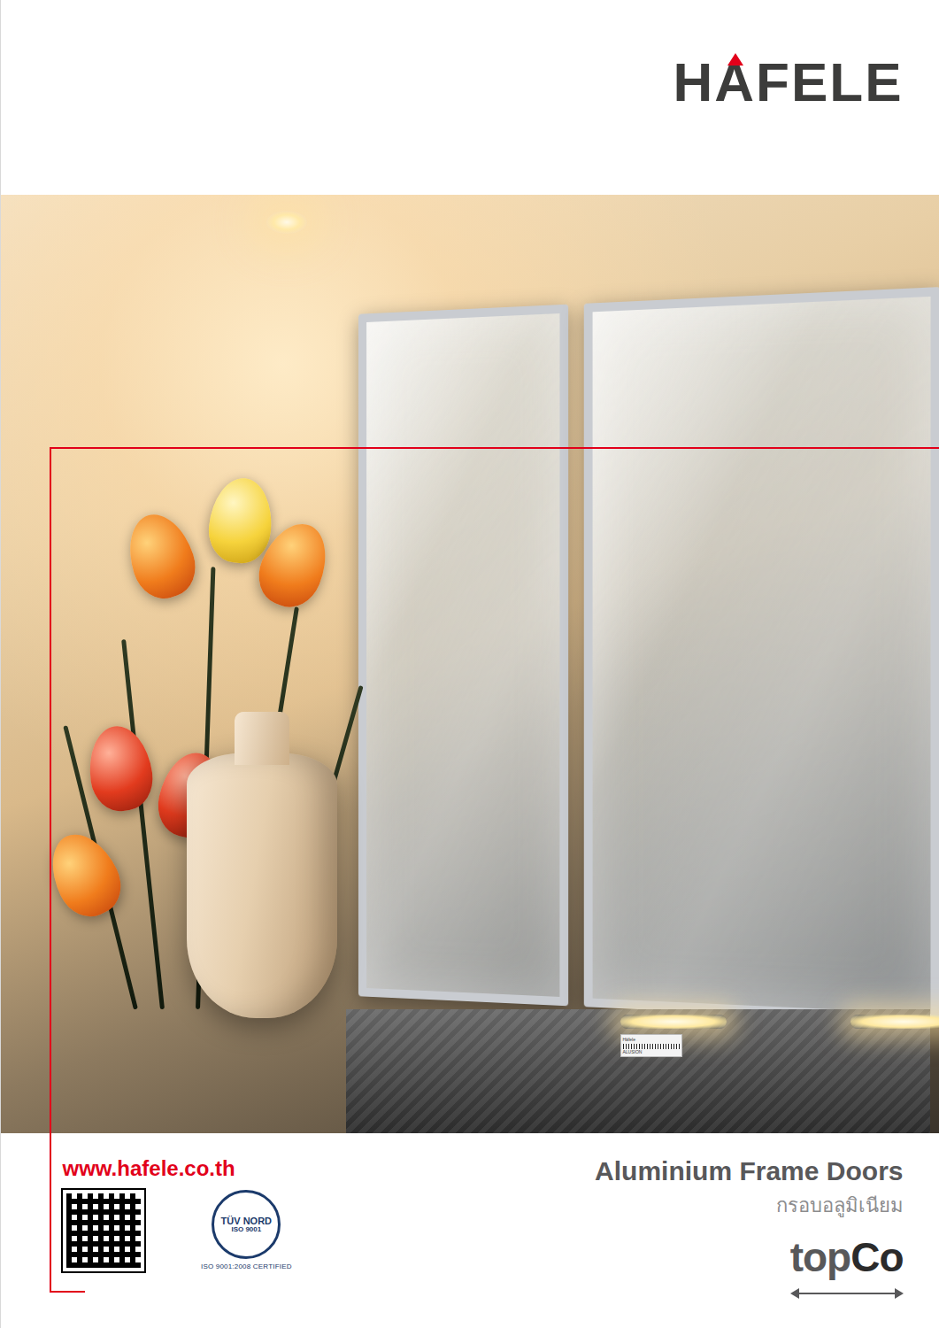HAFELE
ALUSION Door Program
Häfele ALUSION
www.hafele.co.th
TÜV NORD ISO 9001 ISO 9001:2008 CERTIFIED
Aluminium Frame Doors
กรอบอลูมิเนียม
topCo